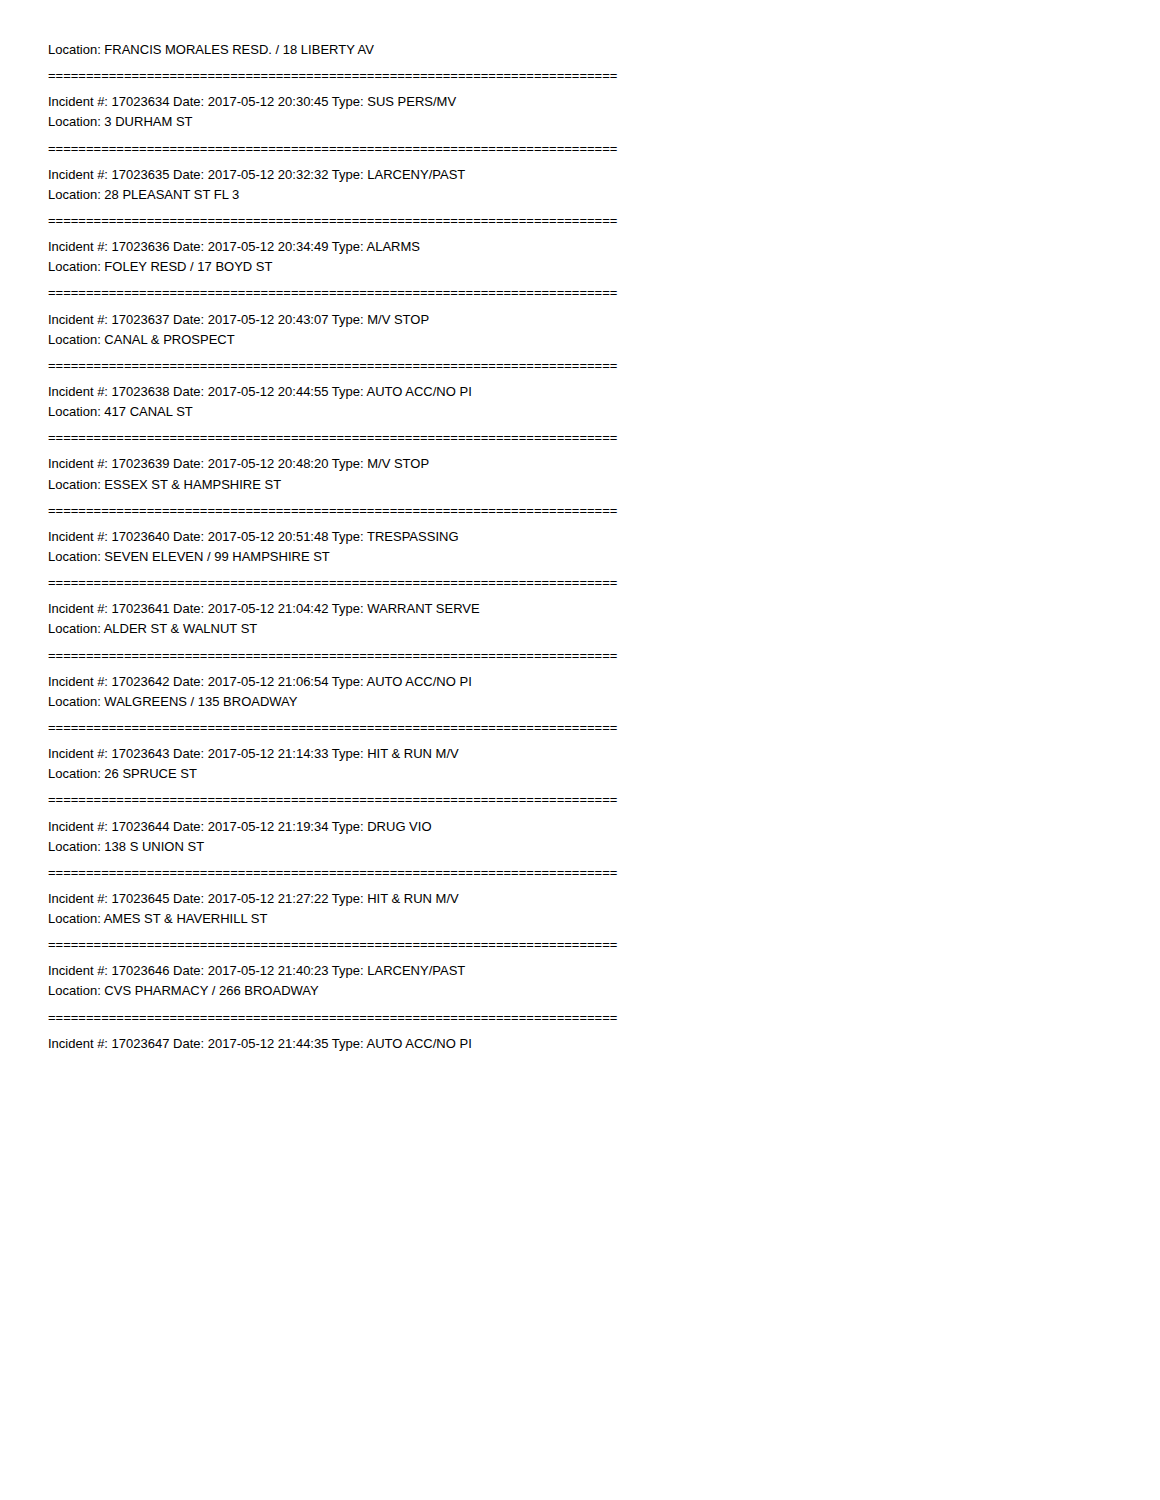Location: FRANCIS MORALES RESD. / 18 LIBERTY AV
===========================================================================
Incident #: 17023634 Date: 2017-05-12 20:30:45 Type: SUS PERS/MV
Location: 3 DURHAM ST
===========================================================================
Incident #: 17023635 Date: 2017-05-12 20:32:32 Type: LARCENY/PAST
Location: 28 PLEASANT ST FL 3
===========================================================================
Incident #: 17023636 Date: 2017-05-12 20:34:49 Type: ALARMS
Location: FOLEY RESD / 17 BOYD ST
===========================================================================
Incident #: 17023637 Date: 2017-05-12 20:43:07 Type: M/V STOP
Location: CANAL & PROSPECT
===========================================================================
Incident #: 17023638 Date: 2017-05-12 20:44:55 Type: AUTO ACC/NO PI
Location: 417 CANAL ST
===========================================================================
Incident #: 17023639 Date: 2017-05-12 20:48:20 Type: M/V STOP
Location: ESSEX ST & HAMPSHIRE ST
===========================================================================
Incident #: 17023640 Date: 2017-05-12 20:51:48 Type: TRESPASSING
Location: SEVEN ELEVEN / 99 HAMPSHIRE ST
===========================================================================
Incident #: 17023641 Date: 2017-05-12 21:04:42 Type: WARRANT SERVE
Location: ALDER ST & WALNUT ST
===========================================================================
Incident #: 17023642 Date: 2017-05-12 21:06:54 Type: AUTO ACC/NO PI
Location: WALGREENS / 135 BROADWAY
===========================================================================
Incident #: 17023643 Date: 2017-05-12 21:14:33 Type: HIT & RUN M/V
Location: 26 SPRUCE ST
===========================================================================
Incident #: 17023644 Date: 2017-05-12 21:19:34 Type: DRUG VIO
Location: 138 S UNION ST
===========================================================================
Incident #: 17023645 Date: 2017-05-12 21:27:22 Type: HIT & RUN M/V
Location: AMES ST & HAVERHILL ST
===========================================================================
Incident #: 17023646 Date: 2017-05-12 21:40:23 Type: LARCENY/PAST
Location: CVS PHARMACY / 266 BROADWAY
===========================================================================
Incident #: 17023647 Date: 2017-05-12 21:44:35 Type: AUTO ACC/NO PI